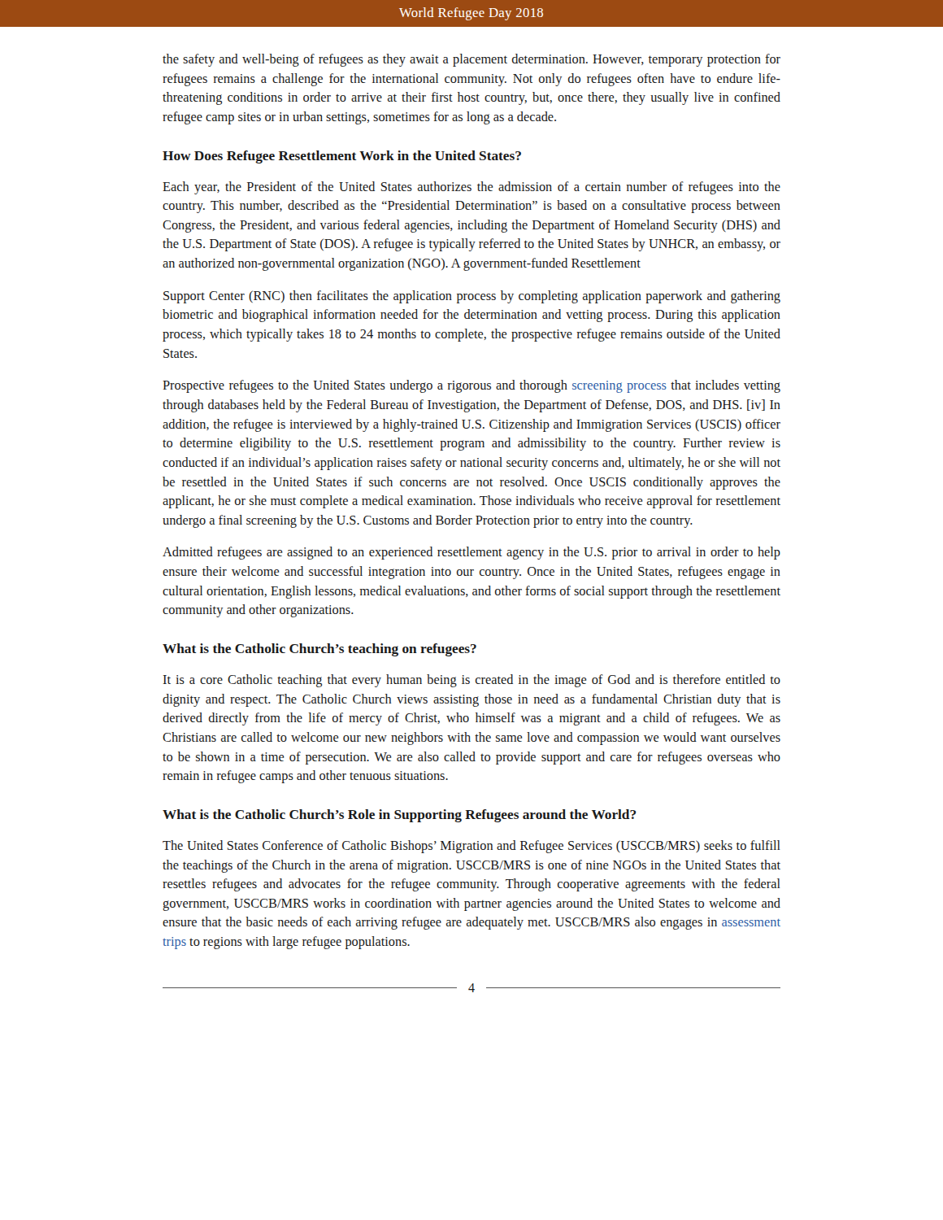World Refugee Day 2018
the safety and well-being of refugees as they await a placement determination. However, temporary protection for refugees remains a challenge for the international community. Not only do refugees often have to endure life-threatening conditions in order to arrive at their first host country, but, once there, they usually live in confined refugee camp sites or in urban settings, sometimes for as long as a decade.
How Does Refugee Resettlement Work in the United States?
Each year, the President of the United States authorizes the admission of a certain number of refugees into the country. This number, described as the “Presidential Determination” is based on a consultative process between Congress, the President, and various federal agencies, including the Department of Homeland Security (DHS) and the U.S. Department of State (DOS). A refugee is typically referred to the United States by UNHCR, an embassy, or an authorized non-governmental organization (NGO). A government-funded Resettlement
Support Center (RNC) then facilitates the application process by completing application paperwork and gathering biometric and biographical information needed for the determination and vetting process. During this application process, which typically takes 18 to 24 months to complete, the prospective refugee remains outside of the United States.
Prospective refugees to the United States undergo a rigorous and thorough screening process that includes vetting through databases held by the Federal Bureau of Investigation, the Department of Defense, DOS, and DHS. [iv] In addition, the refugee is interviewed by a highly-trained U.S. Citizenship and Immigration Services (USCIS) officer to determine eligibility to the U.S. resettlement program and admissibility to the country. Further review is conducted if an individual’s application raises safety or national security concerns and, ultimately, he or she will not be resettled in the United States if such concerns are not resolved. Once USCIS conditionally approves the applicant, he or she must complete a medical examination. Those individuals who receive approval for resettlement undergo a final screening by the U.S. Customs and Border Protection prior to entry into the country.
Admitted refugees are assigned to an experienced resettlement agency in the U.S. prior to arrival in order to help ensure their welcome and successful integration into our country. Once in the United States, refugees engage in cultural orientation, English lessons, medical evaluations, and other forms of social support through the resettlement community and other organizations.
What is the Catholic Church’s teaching on refugees?
It is a core Catholic teaching that every human being is created in the image of God and is therefore entitled to dignity and respect. The Catholic Church views assisting those in need as a fundamental Christian duty that is derived directly from the life of mercy of Christ, who himself was a migrant and a child of refugees. We as Christians are called to welcome our new neighbors with the same love and compassion we would want ourselves to be shown in a time of persecution. We are also called to provide support and care for refugees overseas who remain in refugee camps and other tenuous situations.
What is the Catholic Church’s Role in Supporting Refugees around the World?
The United States Conference of Catholic Bishops’ Migration and Refugee Services (USCCB/MRS) seeks to fulfill the teachings of the Church in the arena of migration. USCCB/MRS is one of nine NGOs in the United States that resettles refugees and advocates for the refugee community. Through cooperative agreements with the federal government, USCCB/MRS works in coordination with partner agencies around the United States to welcome and ensure that the basic needs of each arriving refugee are adequately met. USCCB/MRS also engages in assessment trips to regions with large refugee populations.
4